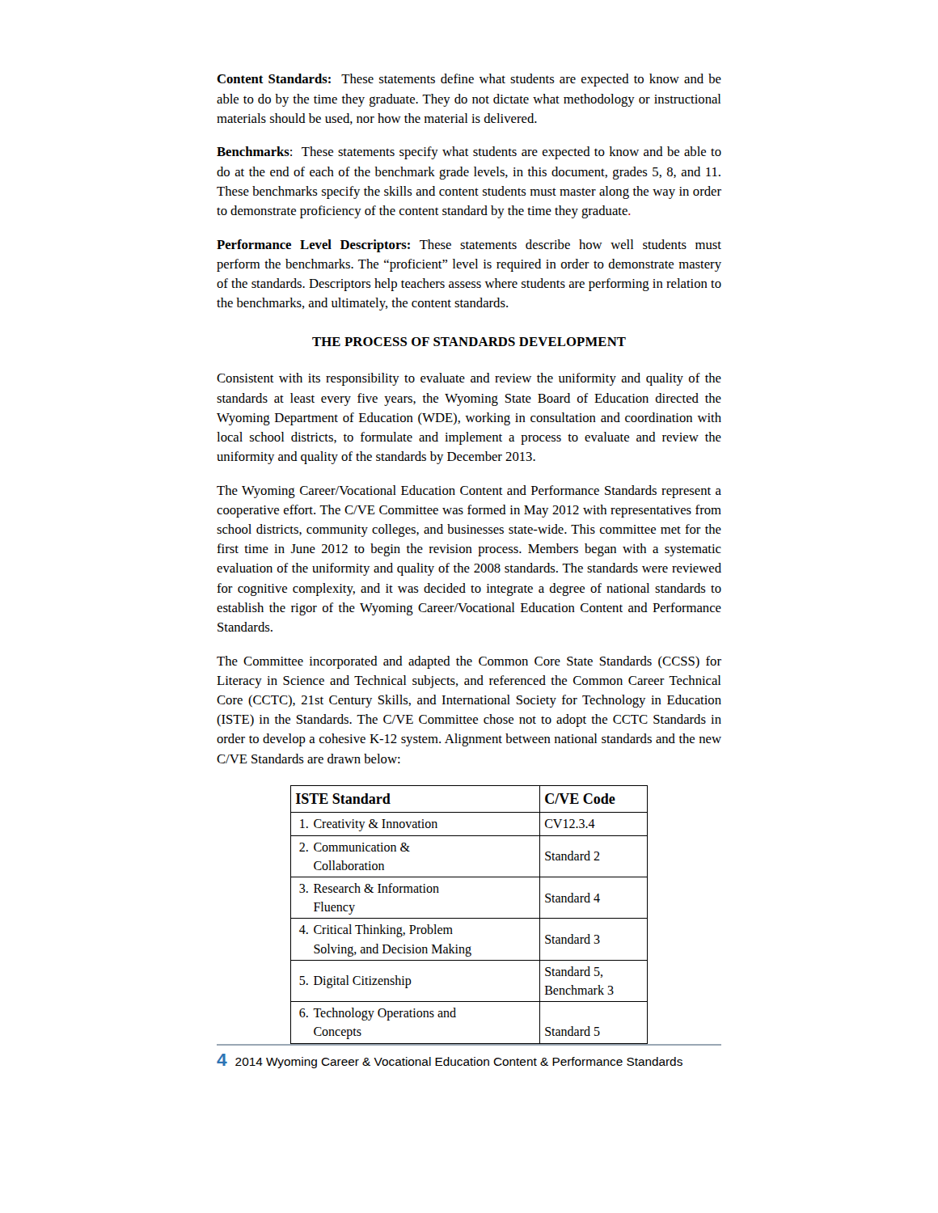Content Standards: These statements define what students are expected to know and be able to do by the time they graduate. They do not dictate what methodology or instructional materials should be used, nor how the material is delivered.
Benchmarks: These statements specify what students are expected to know and be able to do at the end of each of the benchmark grade levels, in this document, grades 5, 8, and 11. These benchmarks specify the skills and content students must master along the way in order to demonstrate proficiency of the content standard by the time they graduate.
Performance Level Descriptors: These statements describe how well students must perform the benchmarks. The “proficient” level is required in order to demonstrate mastery of the standards. Descriptors help teachers assess where students are performing in relation to the benchmarks, and ultimately, the content standards.
THE PROCESS OF STANDARDS DEVELOPMENT
Consistent with its responsibility to evaluate and review the uniformity and quality of the standards at least every five years, the Wyoming State Board of Education directed the Wyoming Department of Education (WDE), working in consultation and coordination with local school districts, to formulate and implement a process to evaluate and review the uniformity and quality of the standards by December 2013.
The Wyoming Career/Vocational Education Content and Performance Standards represent a cooperative effort. The C/VE Committee was formed in May 2012 with representatives from school districts, community colleges, and businesses state-wide. This committee met for the first time in June 2012 to begin the revision process. Members began with a systematic evaluation of the uniformity and quality of the 2008 standards. The standards were reviewed for cognitive complexity, and it was decided to integrate a degree of national standards to establish the rigor of the Wyoming Career/Vocational Education Content and Performance Standards.
The Committee incorporated and adapted the Common Core State Standards (CCSS) for Literacy in Science and Technical subjects, and referenced the Common Career Technical Core (CCTC), 21st Century Skills, and International Society for Technology in Education (ISTE) in the Standards. The C/VE Committee chose not to adopt the CCTC Standards in order to develop a cohesive K-12 system. Alignment between national standards and the new C/VE Standards are drawn below:
| ISTE Standard | C/VE Code |
| --- | --- |
| 1. Creativity & Innovation | CV12.3.4 |
| 2. Communication & Collaboration | Standard 2 |
| 3. Research & Information Fluency | Standard 4 |
| 4. Critical Thinking, Problem Solving, and Decision Making | Standard 3 |
| 5. Digital Citizenship | Standard 5, Benchmark 3 |
| 6. Technology Operations and Concepts | Standard 5 |
4 2014 Wyoming Career & Vocational Education Content & Performance Standards